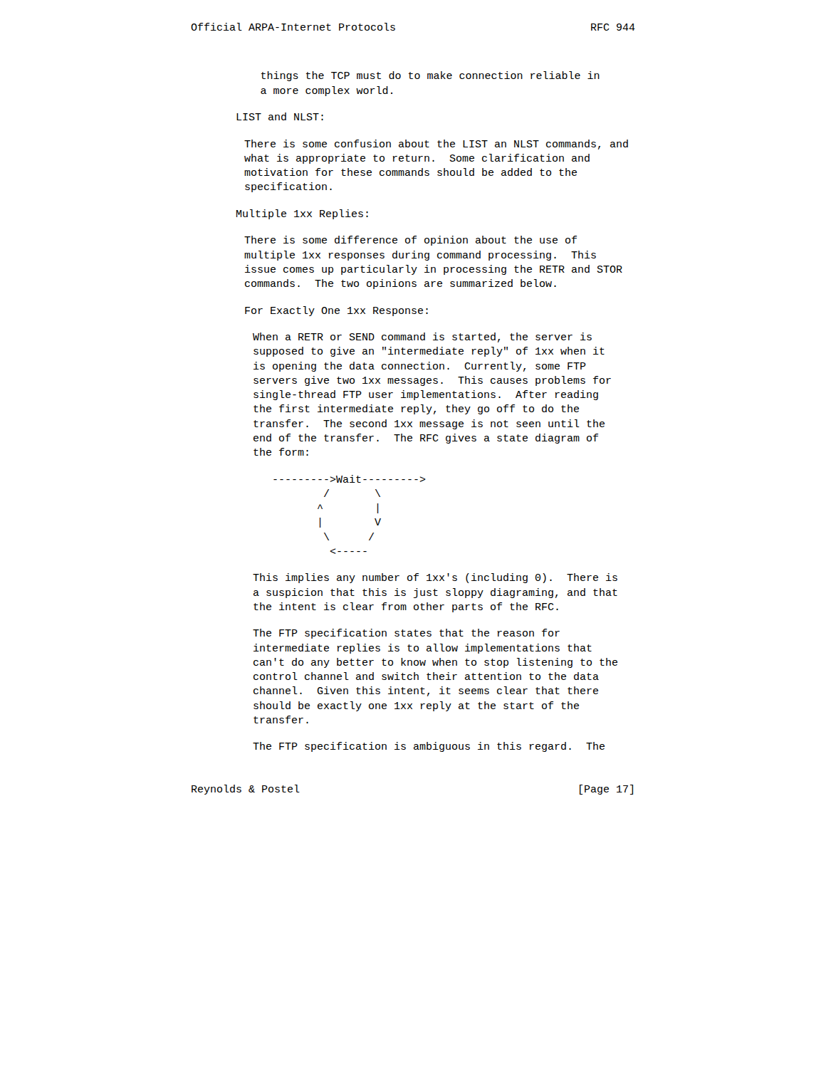Official ARPA-Internet Protocols RFC 944
things the TCP must do to make connection reliable in
a more complex world.
LIST and NLST:
There is some confusion about the LIST an NLST commands, and
what is appropriate to return.  Some clarification and
motivation for these commands should be added to the
specification.
Multiple 1xx Replies:
There is some difference of opinion about the use of
multiple 1xx responses during command processing.  This
issue comes up particularly in processing the RETR and STOR
commands.  The two opinions are summarized below.
For Exactly One 1xx Response:
When a RETR or SEND command is started, the server is
supposed to give an "intermediate reply" of 1xx when it
is opening the data connection.  Currently, some FTP
servers give two 1xx messages.  This causes problems for
single-thread FTP user implementations.  After reading
the first intermediate reply, they go off to do the
transfer.  The second 1xx message is not seen until the
end of the transfer.  The RFC gives a state diagram of
the form:
   --------->Wait--------->
           /       \
          ^        |
          |        V
           \      /
            <-----
This implies any number of 1xx's (including 0).  There is
a suspicion that this is just sloppy diagraming, and that
the intent is clear from other parts of the RFC.
The FTP specification states that the reason for
intermediate replies is to allow implementations that
can't do any better to know when to stop listening to the
control channel and switch their attention to the data
channel.  Given this intent, it seems clear that there
should be exactly one 1xx reply at the start of the
transfer.
The FTP specification is ambiguous in this regard.  The
Reynolds & Postel [Page 17]